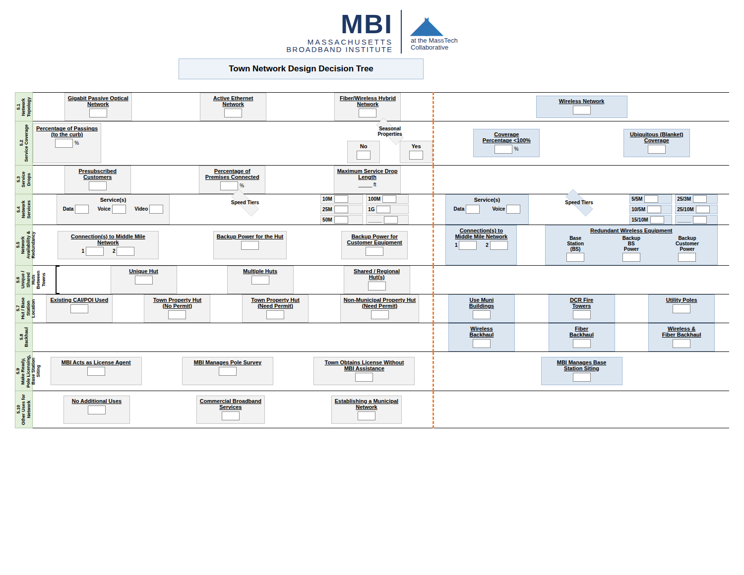MBI
MASSACHUSETTS
BROADBAND INSTITUTE
◢◣
at the MassTech
Collaborative
Town Network Design Decision Tree
| 5.1 Network Topology | Gigabit Passive Optical Network Active Ethernet Network Fiber/Wireless Hybrid Network | Wireless Network |
| 5.2 Service Coverage | Percentage of Passings (to the curb) % Seasonal Properties No Yes | Coverage Percentage <100% % Ubiquitous (Blanket) Coverage |
| 5.3 Service Drops | Presubscribed Customers Percentage of Premises Connected % Maximum Service Drop Length _____ ft | |
| 5.4 Network Services | Service(s) Data Voice Video Speed Tiers 10M 100M 25M 1G 50M _____ | Service(s) Data Voice Speed Tiers 5/5M 25/3M 10/5M 25/10M 15/10M _____ |
| 5.5 Network Availability & Redundancy | Connection(s) to Middle Mile Network 1 2 Backup Power for the Hut Backup Power for Customer Equipment | Connection(s) to Middle Mile Network 1 2 Redundant Wireless Equipment Base Station (BS) Backup BS Power Backup Customer Power |
| 5.6 Unique / Shared Huts Between Towns | Unique Hut Multiple Huts Shared / Regional Hut(s) | |
| 5.7 Hut / Base Station Location | Existing CAI/POI Used Town Property Hut (No Permit) Town Property Hut (Need Permit) Non-Municipal Property Hut (Need Permit) | Use Muni Buildings DCR Fire Towers Utility Poles |
| 5.8 Backhaul | | Wireless Backhaul Fiber Backhaul Wireless & Fiber Backhaul |
| 5.9 Make Ready, Pole Licensing, Base Station Siting | MBI Acts as License Agent MBI Manages Pole Survey Town Obtains License Without MBI Assistance | MBI Manages Base Station Siting |
| 5.10 Other Uses for Network | No Additional Uses Commercial Broadband Services Establishing a Municipal Network | |